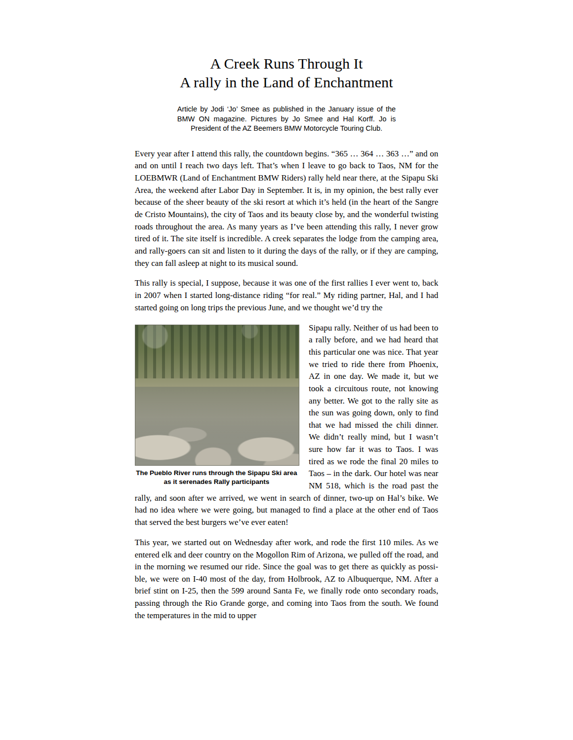A Creek Runs Through ItA rally in the Land of Enchantment
Article by Jodi ‘Jo’ Smee as published in the January issue of the BMW ON magazine. Pictures by Jo Smee and Hal Korff. Jo is President of the AZ Beemers BMW Motorcycle Touring Club.
Every year after I attend this rally, the countdown begins. “365 … 364 … 363 …” and on and on until I reach two days left. That’s when I leave to go back to Taos, NM for the LOEBMWR (Land of Enchantment BMW Riders) rally held near there, at the Sipapu Ski Area, the weekend after Labor Day in September. It is, in my opinion, the best rally ever because of the sheer beauty of the ski resort at which it’s held (in the heart of the Sangre de Cristo Mountains), the city of Taos and its beauty close by, and the wonderful twisting roads throughout the area. As many years as I’ve been attending this rally, I never grow tired of it. The site itself is incredible. A creek separates the lodge from the camping area, and rally-goers can sit and listen to it during the days of the rally, or if they are camping, they can fall asleep at night to its musical sound.
This rally is special, I suppose, because it was one of the first rallies I ever went to, back in 2007 when I started long-distance riding “for real.” My riding partner, Hal, and I had started going on long trips the previous June, and we thought we’d try the
The Pueblo River runs through the Sipapu Ski area as it serenades Rally participants
Sipapu rally. Neither of us had been to a rally before, and we had heard that this particular one was nice. That year we tried to ride there from Phoenix, AZ in one day. We made it, but we took a circuitous route, not knowing any better. We got to the rally site as the sun was going down, only to find that we had missed the chili dinner. We didn’t really mind, but I wasn’t sure how far it was to Taos. I was tired as we rode the final 20 miles to Taos – in the dark. Our hotel was near NM 518, which is the road past the rally, and soon after we arrived, we went in search of dinner, two-up on Hal’s bike. We had no idea where we were going, but managed to find a place at the other end of Taos that served the best burgers we’ve ever eaten!
This year, we started out on Wednesday after work, and rode the first 110 miles. As we entered elk and deer country on the Mogollon Rim of Arizona, we pulled off the road, and in the morning we resumed our ride. Since the goal was to get there as quickly as possible, we were on I-40 most of the day, from Holbrook, AZ to Albuquerque, NM. After a brief stint on I-25, then the 599 around Santa Fe, we finally rode onto secondary roads, passing through the Rio Grande gorge, and coming into Taos from the south. We found the temperatures in the mid to upper